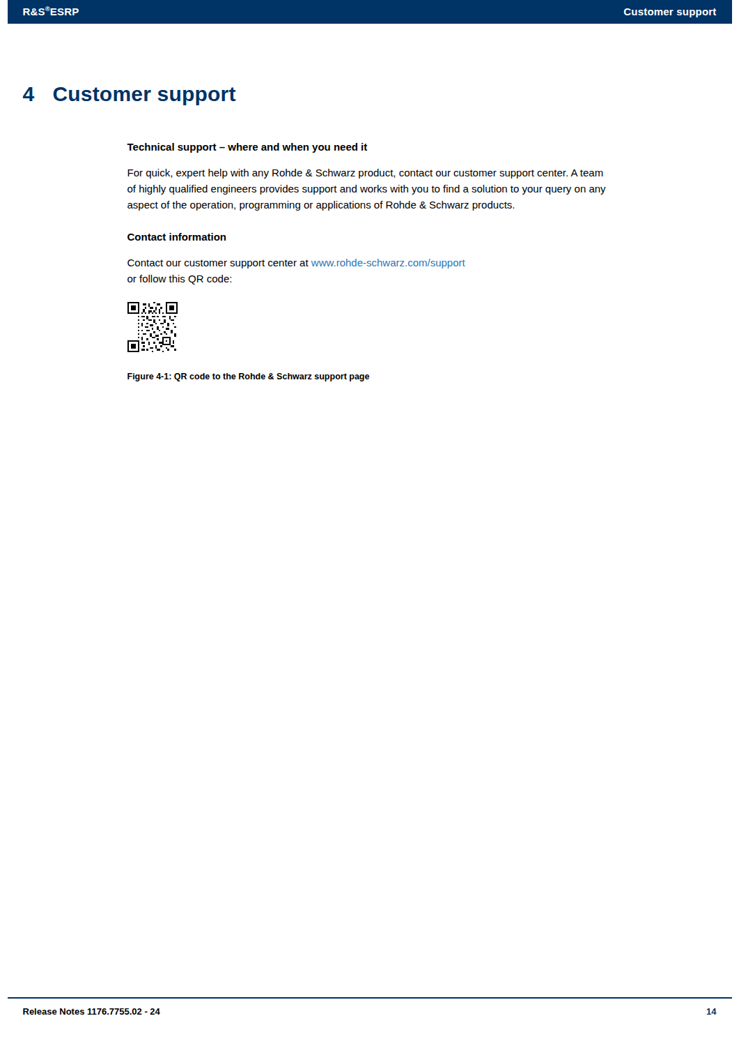R&S®ESRP
Customer support
4 Customer support
Technical support – where and when you need it
For quick, expert help with any Rohde & Schwarz product, contact our customer support center. A team of highly qualified engineers provides support and works with you to find a solution to your query on any aspect of the operation, programming or applications of Rohde & Schwarz products.
Contact information
Contact our customer support center at www.rohde-schwarz.com/support
or follow this QR code:
Figure 4-1: QR code to the Rohde & Schwarz support page
Release Notes 1176.7755.02 - 24
14